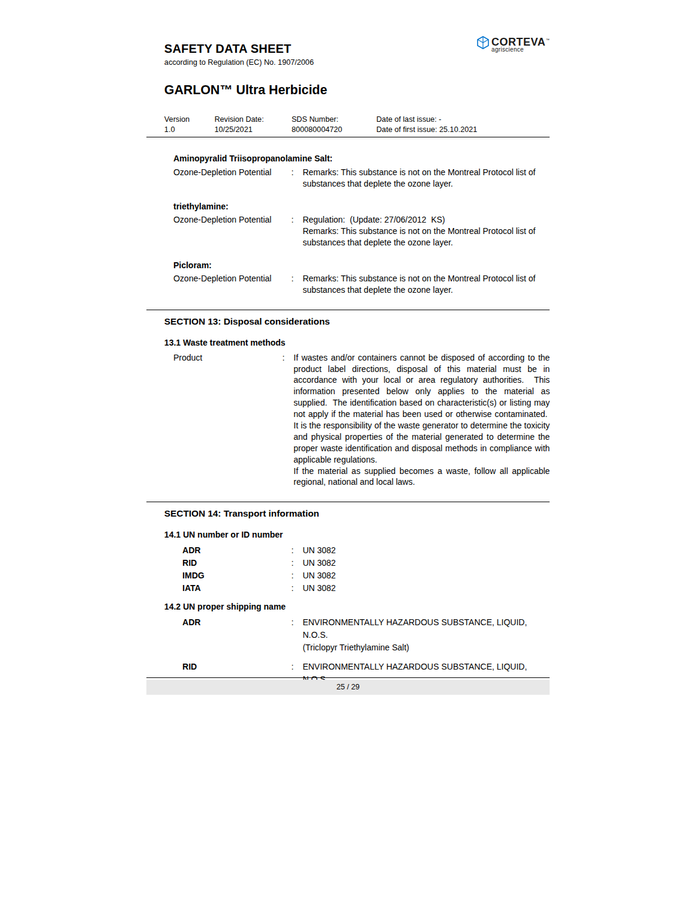SAFETY DATA SHEET
according to Regulation (EC) No. 1907/2006
CORTEVA™ agriscience
GARLON™ Ultra Herbicide
| Version 1.0 | Revision Date: 10/25/2021 | SDS Number: 800080004720 | Date of last issue: - Date of first issue: 25.10.2021 |
Aminopyralid Triisopropanolamine Salt:
Ozone-Depletion Potential
:
Remarks: This substance is not on the Montreal Protocol list of substances that deplete the ozone layer.
triethylamine:
Ozone-Depletion Potential
:
Regulation: (Update: 27/06/2012 KS)
Remarks: This substance is not on the Montreal Protocol list of substances that deplete the ozone layer.
Picloram:
Ozone-Depletion Potential
:
Remarks: This substance is not on the Montreal Protocol list of substances that deplete the ozone layer.
SECTION 13: Disposal considerations
13.1 Waste treatment methods
Product
:
If wastes and/or containers cannot be disposed of according to the product label directions, disposal of this material must be in accordance with your local or area regulatory authorities. This information presented below only applies to the material as supplied. The identification based on characteristic(s) or listing may not apply if the material has been used or otherwise contaminated. It is the responsibility of the waste generator to determine the toxicity and physical properties of the material generated to determine the proper waste identification and disposal methods in compliance with applicable regulations.
If the material as supplied becomes a waste, follow all applicable regional, national and local laws.
SECTION 14: Transport information
14.1 UN number or ID number
ADR
:
UN 3082
RID
:
UN 3082
IMDG
:
UN 3082
IATA
:
UN 3082
14.2 UN proper shipping name
ADR
:
ENVIRONMENTALLY HAZARDOUS SUBSTANCE, LIQUID, N.O.S.
(Triclopyr Triethylamine Salt)
RID
:
ENVIRONMENTALLY HAZARDOUS SUBSTANCE, LIQUID, N.O.S.
25 / 29